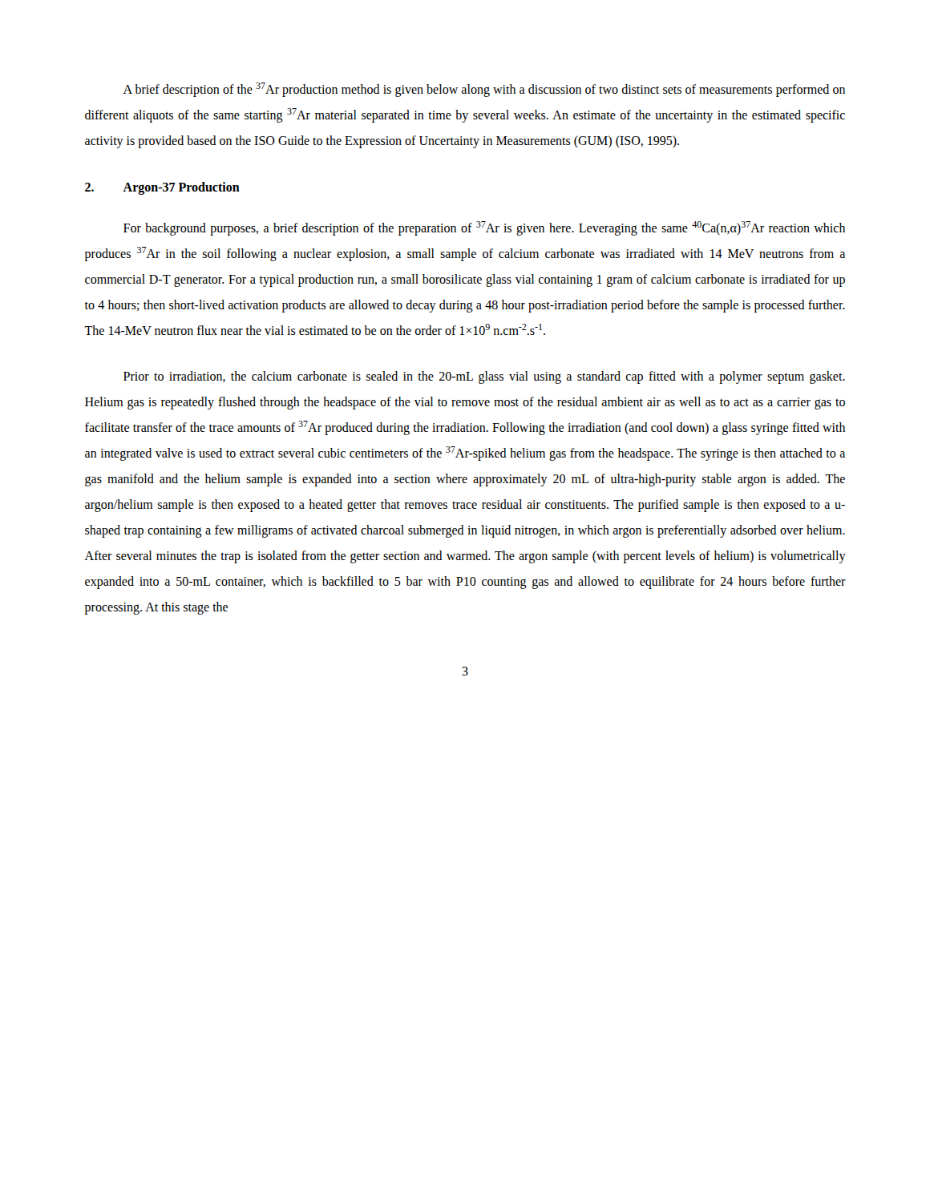A brief description of the 37Ar production method is given below along with a discussion of two distinct sets of measurements performed on different aliquots of the same starting 37Ar material separated in time by several weeks. An estimate of the uncertainty in the estimated specific activity is provided based on the ISO Guide to the Expression of Uncertainty in Measurements (GUM) (ISO, 1995).
2. Argon-37 Production
For background purposes, a brief description of the preparation of 37Ar is given here. Leveraging the same 40Ca(n,α)37Ar reaction which produces 37Ar in the soil following a nuclear explosion, a small sample of calcium carbonate was irradiated with 14 MeV neutrons from a commercial D-T generator. For a typical production run, a small borosilicate glass vial containing 1 gram of calcium carbonate is irradiated for up to 4 hours; then short-lived activation products are allowed to decay during a 48 hour post-irradiation period before the sample is processed further. The 14-MeV neutron flux near the vial is estimated to be on the order of 1×109 n.cm-2.s-1.
Prior to irradiation, the calcium carbonate is sealed in the 20-mL glass vial using a standard cap fitted with a polymer septum gasket. Helium gas is repeatedly flushed through the headspace of the vial to remove most of the residual ambient air as well as to act as a carrier gas to facilitate transfer of the trace amounts of 37Ar produced during the irradiation. Following the irradiation (and cool down) a glass syringe fitted with an integrated valve is used to extract several cubic centimeters of the 37Ar-spiked helium gas from the headspace. The syringe is then attached to a gas manifold and the helium sample is expanded into a section where approximately 20 mL of ultra-high-purity stable argon is added. The argon/helium sample is then exposed to a heated getter that removes trace residual air constituents. The purified sample is then exposed to a u-shaped trap containing a few milligrams of activated charcoal submerged in liquid nitrogen, in which argon is preferentially adsorbed over helium. After several minutes the trap is isolated from the getter section and warmed. The argon sample (with percent levels of helium) is volumetrically expanded into a 50-mL container, which is backfilled to 5 bar with P10 counting gas and allowed to equilibrate for 24 hours before further processing. At this stage the
3